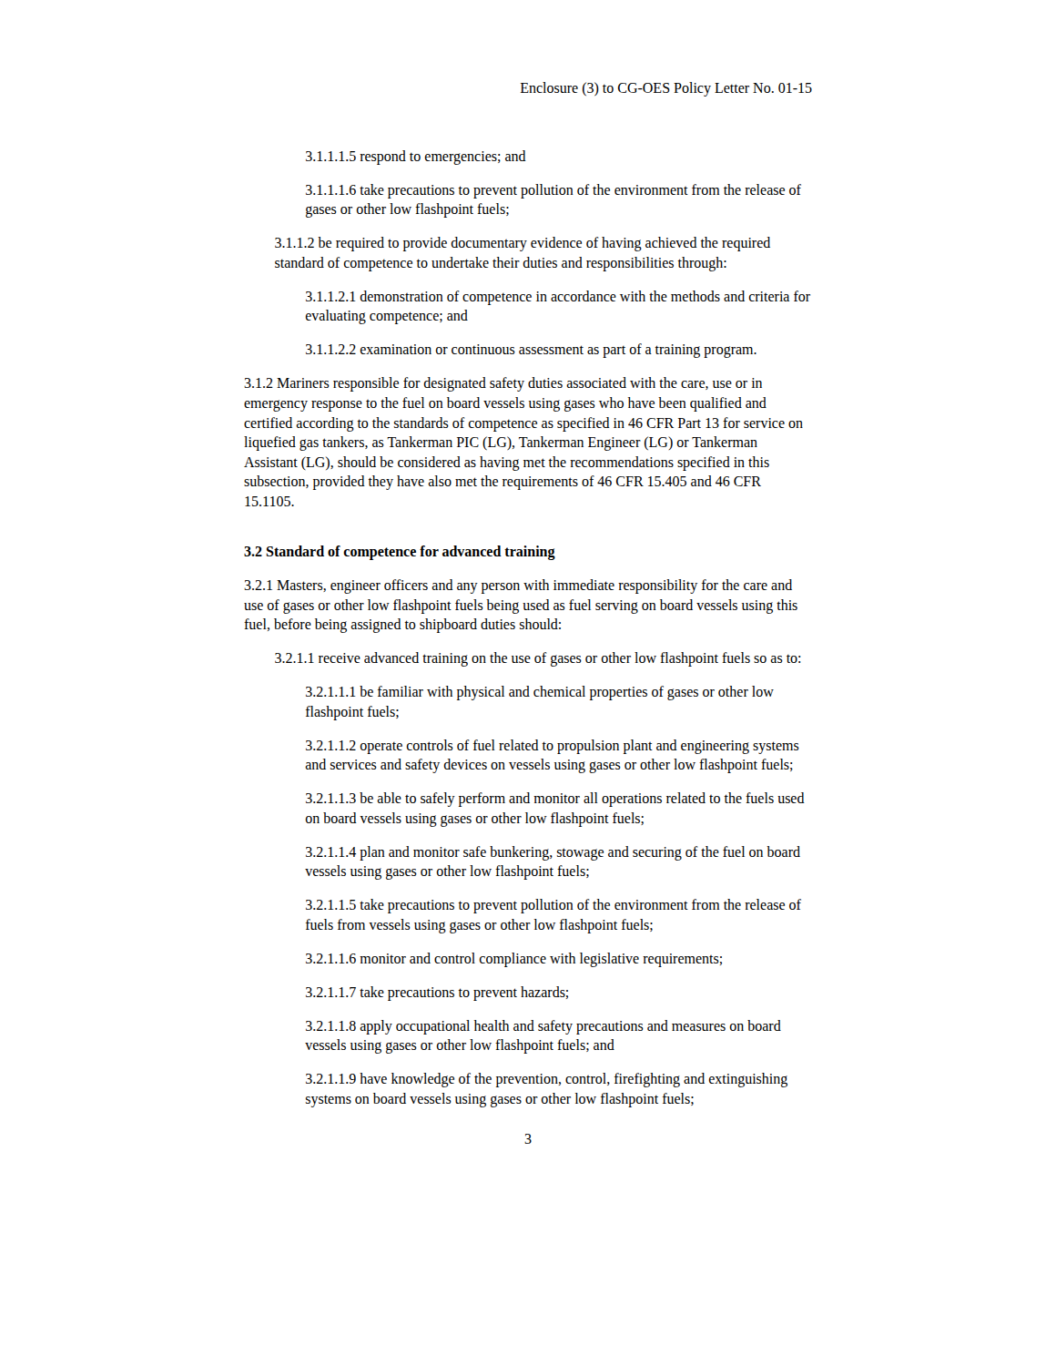Enclosure (3) to CG-OES Policy Letter No. 01-15
3.1.1.1.5 respond to emergencies; and
3.1.1.1.6 take precautions to prevent pollution of the environment from the release of gases or other low flashpoint fuels;
3.1.1.2 be required to provide documentary evidence of having achieved the required standard of competence to undertake their duties and responsibilities through:
3.1.1.2.1 demonstration of competence in accordance with the methods and criteria for evaluating competence; and
3.1.1.2.2 examination or continuous assessment as part of a training program.
3.1.2 Mariners responsible for designated safety duties associated with the care, use or in emergency response to the fuel on board vessels using gases who have been qualified and certified according to the standards of competence as specified in 46 CFR Part 13 for service on liquefied gas tankers, as Tankerman PIC (LG), Tankerman Engineer (LG) or Tankerman Assistant (LG), should be considered as having met the recommendations specified in this subsection, provided they have also met the requirements of 46 CFR 15.405 and 46 CFR 15.1105.
3.2 Standard of competence for advanced training
3.2.1 Masters, engineer officers and any person with immediate responsibility for the care and use of gases or other low flashpoint fuels being used as fuel serving on board vessels using this fuel, before being assigned to shipboard duties should:
3.2.1.1 receive advanced training on the use of gases or other low flashpoint fuels so as to:
3.2.1.1.1 be familiar with physical and chemical properties of gases or other low flashpoint fuels;
3.2.1.1.2 operate controls of fuel related to propulsion plant and engineering systems and services and safety devices on vessels using gases or other low flashpoint fuels;
3.2.1.1.3 be able to safely perform and monitor all operations related to the fuels used on board vessels using gases or other low flashpoint fuels;
3.2.1.1.4 plan and monitor safe bunkering, stowage and securing of the fuel on board vessels using gases or other low flashpoint fuels;
3.2.1.1.5 take precautions to prevent pollution of the environment from the release of fuels from vessels using gases or other low flashpoint fuels;
3.2.1.1.6 monitor and control compliance with legislative requirements;
3.2.1.1.7 take precautions to prevent hazards;
3.2.1.1.8 apply occupational health and safety precautions and measures on board vessels using gases or other low flashpoint fuels; and
3.2.1.1.9 have knowledge of the prevention, control, firefighting and extinguishing systems on board vessels using gases or other low flashpoint fuels;
3